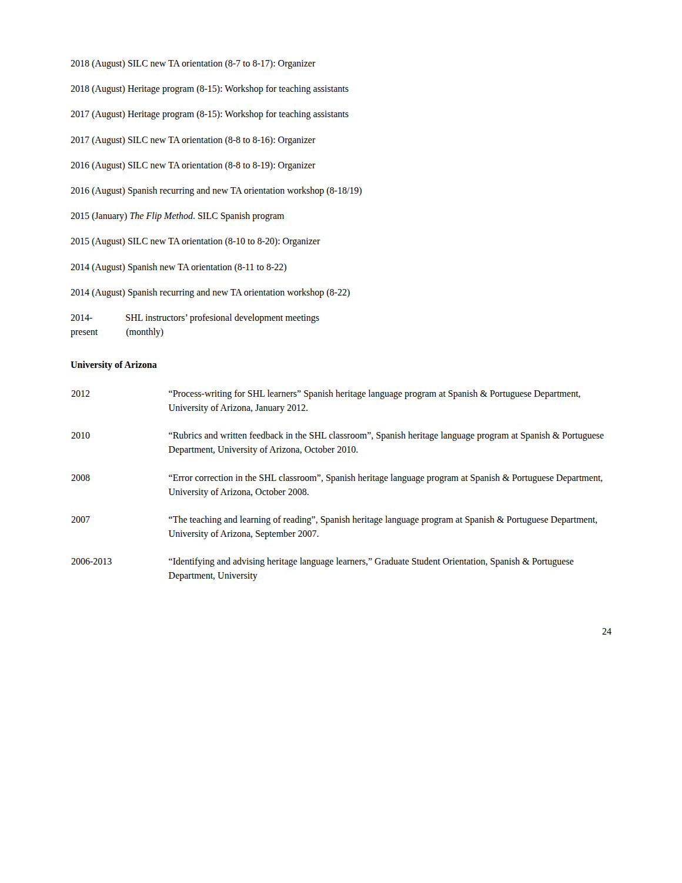2018 (August) SILC new TA orientation (8-7 to 8-17): Organizer
2018 (August) Heritage program (8-15): Workshop for teaching assistants
2017 (August) Heritage program (8-15): Workshop for teaching assistants
2017 (August) SILC new TA orientation (8-8 to 8-16): Organizer
2016 (August) SILC new TA orientation (8-8 to 8-19): Organizer
2016 (August) Spanish recurring and new TA orientation workshop (8-18/19)
2015 (January) The Flip Method. SILC Spanish program
2015 (August) SILC new TA orientation (8-10 to 8-20): Organizer
2014 (August) Spanish new TA orientation (8-11 to 8-22)
2014 (August) Spanish recurring and new TA orientation workshop (8-22)
2014- SHL instructors’ profesional development meetings
present (monthly)
University of Arizona
| 2012 | “Process-writing for SHL learners” Spanish heritage language program at Spanish & Portuguese Department, University of Arizona, January 2012. |
| 2010 | “Rubrics and written feedback in the SHL classroom”, Spanish heritage language program at Spanish & Portuguese Department, University of Arizona, October 2010. |
| 2008 | “Error correction in the SHL classroom”, Spanish heritage language program at Spanish & Portuguese Department, University of Arizona, October 2008. |
| 2007 | “The teaching and learning of reading”, Spanish heritage language program at Spanish & Portuguese Department, University of Arizona, September 2007. |
| 2006-2013 | “Identifying and advising heritage language learners,” Graduate Student Orientation, Spanish & Portuguese Department, University |
24